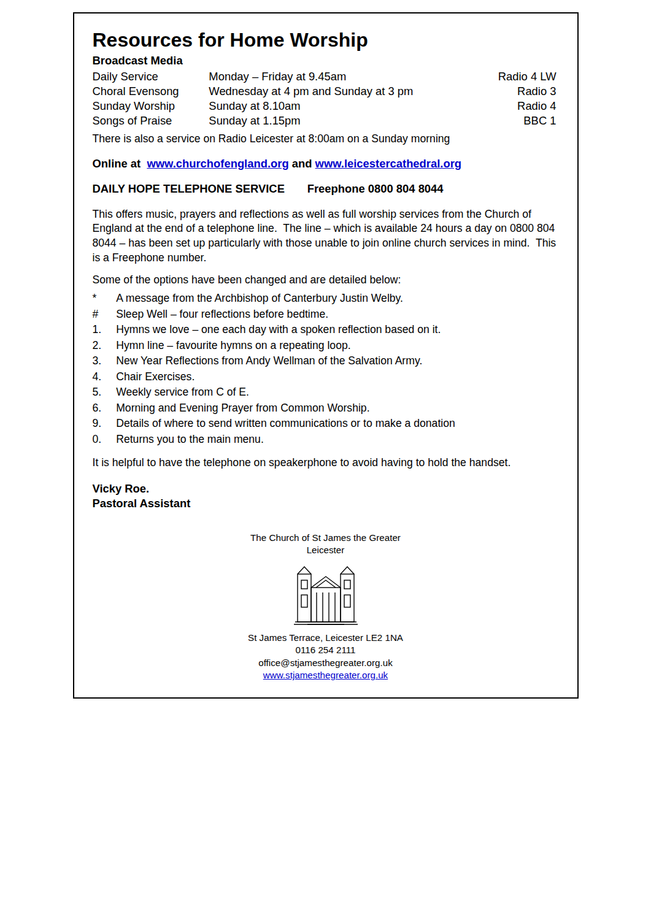Resources for Home Worship
Broadcast Media
| Daily Service | Monday – Friday at 9.45am | Radio 4 LW |
| Choral Evensong | Wednesday at 4 pm and Sunday at 3 pm | Radio 3 |
| Sunday Worship | Sunday at 8.10am | Radio 4 |
| Songs of Praise | Sunday at 1.15pm | BBC 1 |
There is also a service on Radio Leicester at 8:00am on a Sunday morning
Online at www.churchofengland.org and www.leicestercathedral.org
DAILY HOPE TELEPHONE SERVICEFreephone 0800 804 8044
This offers music, prayers and reflections as well as full worship services from the Church of England at the end of a telephone line. The line – which is available 24 hours a day on 0800 804 8044 – has been set up particularly with those unable to join online church services in mind. This is a Freephone number.
Some of the options have been changed and are detailed below:
*A message from the Archbishop of Canterbury Justin Welby.
#Sleep Well – four reflections before bedtime.
1. Hymns we love – one each day with a spoken reflection based on it.
2. Hymn line – favourite hymns on a repeating loop.
3. New Year Reflections from Andy Wellman of the Salvation Army.
4. Chair Exercises.
5. Weekly service from C of E.
6. Morning and Evening Prayer from Common Worship.
9. Details of where to send written communications or to make a donation
0. Returns you to the main menu.
It is helpful to have the telephone on speakerphone to avoid having to hold the handset.
Vicky Roe.
Pastoral Assistant
The Church of St James the Greater
Leicester
St James Terrace, Leicester LE2 1NA
0116 254 2111
office@stjamesthegreater.org.uk
www.stjamesthegreater.org.uk